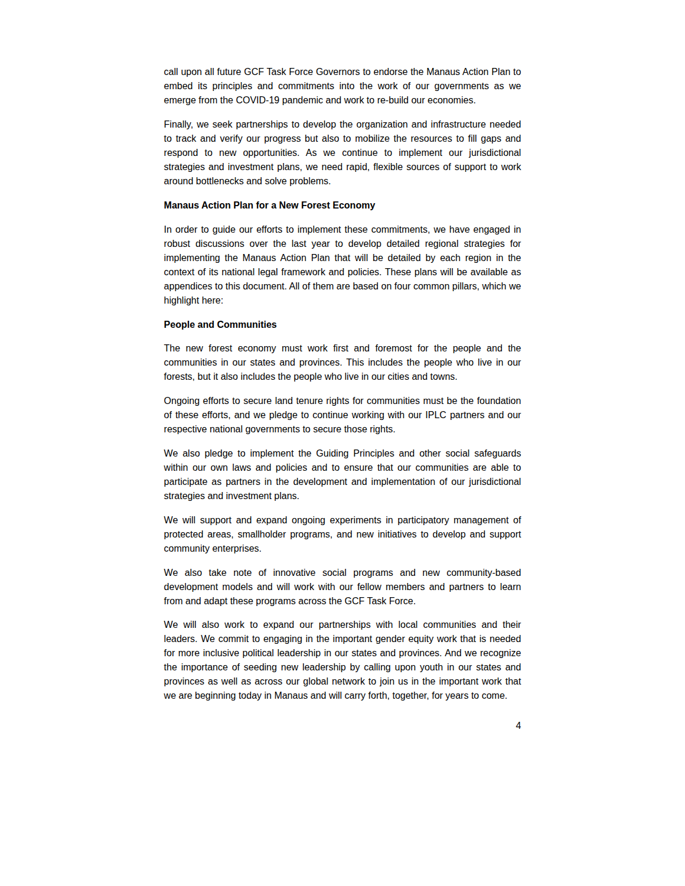call upon all future GCF Task Force Governors to endorse the Manaus Action Plan to embed its principles and commitments into the work of our governments as we emerge from the COVID-19 pandemic and work to re-build our economies.
Finally, we seek partnerships to develop the organization and infrastructure needed to track and verify our progress but also to mobilize the resources to fill gaps and respond to new opportunities. As we continue to implement our jurisdictional strategies and investment plans, we need rapid, flexible sources of support to work around bottlenecks and solve problems.
Manaus Action Plan for a New Forest Economy
In order to guide our efforts to implement these commitments, we have engaged in robust discussions over the last year to develop detailed regional strategies for implementing the Manaus Action Plan that will be detailed by each region in the context of its national legal framework and policies. These plans will be available as appendices to this document. All of them are based on four common pillars, which we highlight here:
People and Communities
The new forest economy must work first and foremost for the people and the communities in our states and provinces. This includes the people who live in our forests, but it also includes the people who live in our cities and towns.
Ongoing efforts to secure land tenure rights for communities must be the foundation of these efforts, and we pledge to continue working with our IPLC partners and our respective national governments to secure those rights.
We also pledge to implement the Guiding Principles and other social safeguards within our own laws and policies and to ensure that our communities are able to participate as partners in the development and implementation of our jurisdictional strategies and investment plans.
We will support and expand ongoing experiments in participatory management of protected areas, smallholder programs, and new initiatives to develop and support community enterprises.
We also take note of innovative social programs and new community-based development models and will work with our fellow members and partners to learn from and adapt these programs across the GCF Task Force.
We will also work to expand our partnerships with local communities and their leaders. We commit to engaging in the important gender equity work that is needed for more inclusive political leadership in our states and provinces. And we recognize the importance of seeding new leadership by calling upon youth in our states and provinces as well as across our global network to join us in the important work that we are beginning today in Manaus and will carry forth, together, for years to come.
4